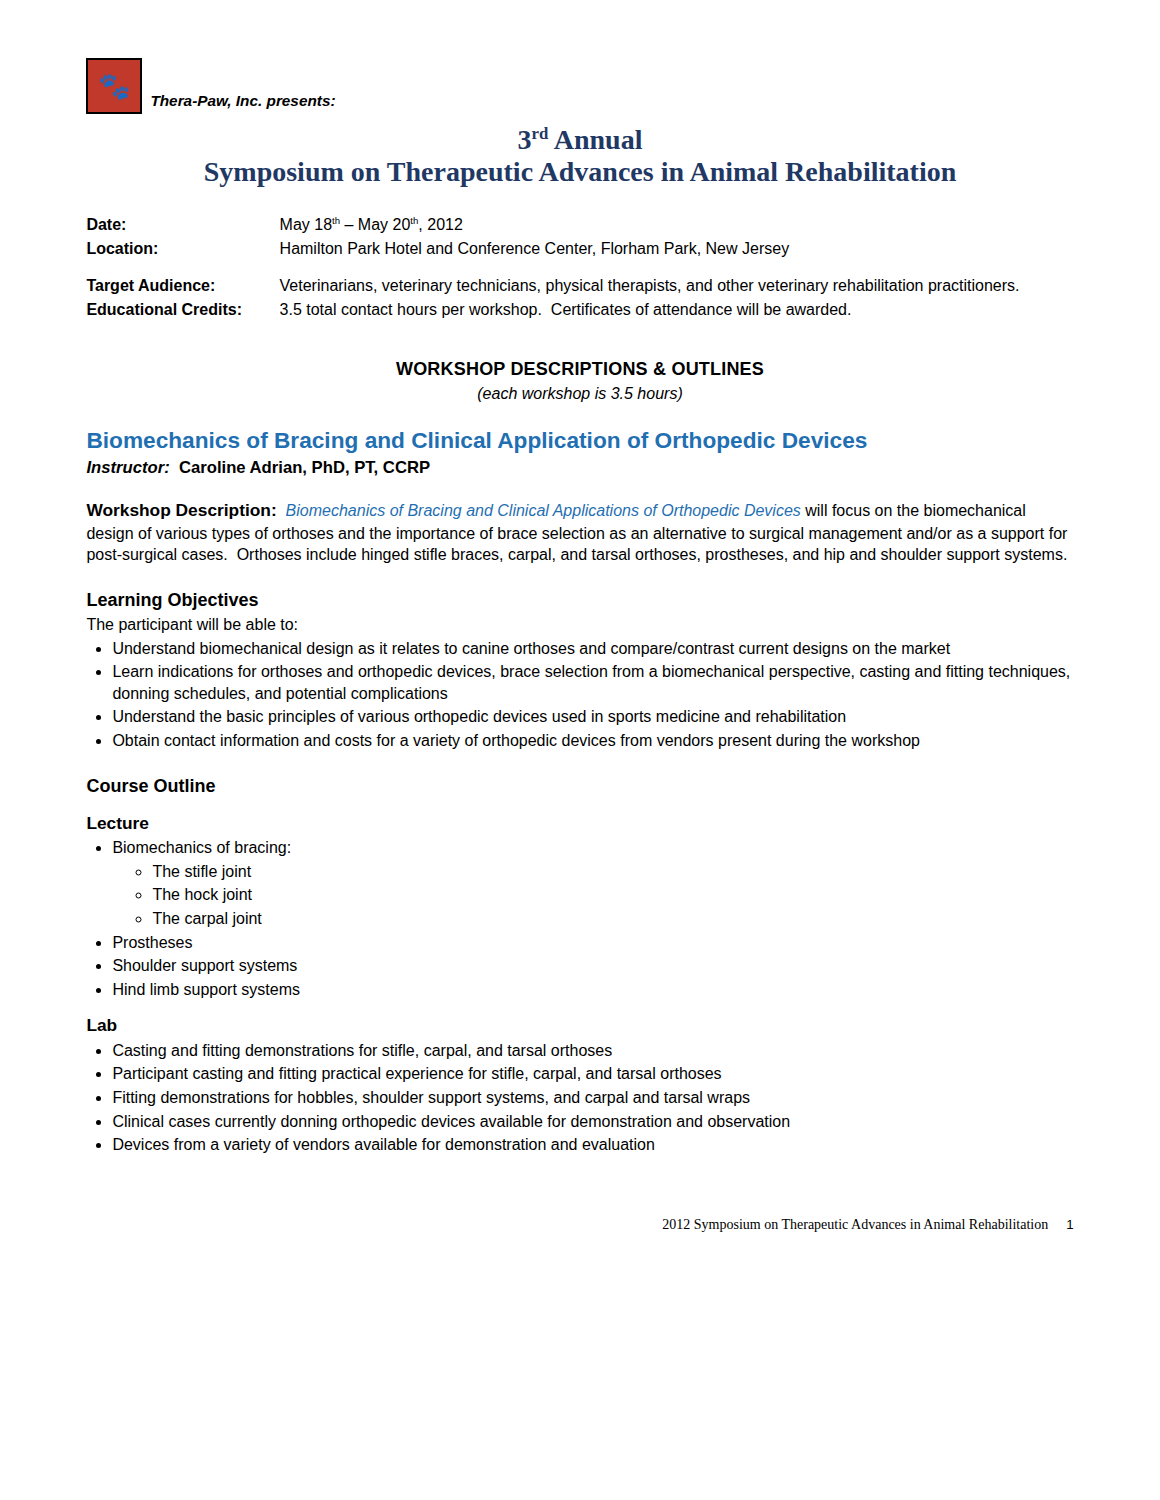🐾
Thera-Paw, Inc. presents:
3rd Annual Symposium on Therapeutic Advances in Animal Rehabilitation
| Date: | May 18 th – May 20 th , 2012 |
| Location: | Hamilton Park Hotel and Conference Center, Florham Park, New Jersey |
| Target Audience: | Veterinarians, veterinary technicians, physical therapists, and other veterinary rehabilitation practitioners. |
| Educational Credits: | 3.5 total contact hours per workshop. Certificates of attendance will be awarded. |
WORKSHOP DESCRIPTIONS & OUTLINES
(each workshop is 3.5 hours)
Biomechanics of Bracing and Clinical Application of Orthopedic Devices
Instructor: Caroline Adrian, PhD, PT, CCRP
Workshop Description: Biomechanics of Bracing and Clinical Applications of Orthopedic Devices will focus on the biomechanical design of various types of orthoses and the importance of brace selection as an alternative to surgical management and/or as a support for post-surgical cases. Orthoses include hinged stifle braces, carpal, and tarsal orthoses, prostheses, and hip and shoulder support systems.
Learning Objectives
The participant will be able to:
Understand biomechanical design as it relates to canine orthoses and compare/contrast current designs on the market
Learn indications for orthoses and orthopedic devices, brace selection from a biomechanical perspective, casting and fitting techniques, donning schedules, and potential complications
Understand the basic principles of various orthopedic devices used in sports medicine and rehabilitation
Obtain contact information and costs for a variety of orthopedic devices from vendors present during the workshop
Course Outline
Lecture
Biomechanics of bracing:
The stifle joint
The hock joint
The carpal joint
Prostheses
Shoulder support systems
Hind limb support systems
Lab
Casting and fitting demonstrations for stifle, carpal, and tarsal orthoses
Participant casting and fitting practical experience for stifle, carpal, and tarsal orthoses
Fitting demonstrations for hobbles, shoulder support systems, and carpal and tarsal wraps
Clinical cases currently donning orthopedic devices available for demonstration and observation
Devices from a variety of vendors available for demonstration and evaluation
2012 Symposium on Therapeutic Advances in Animal Rehabilitation1